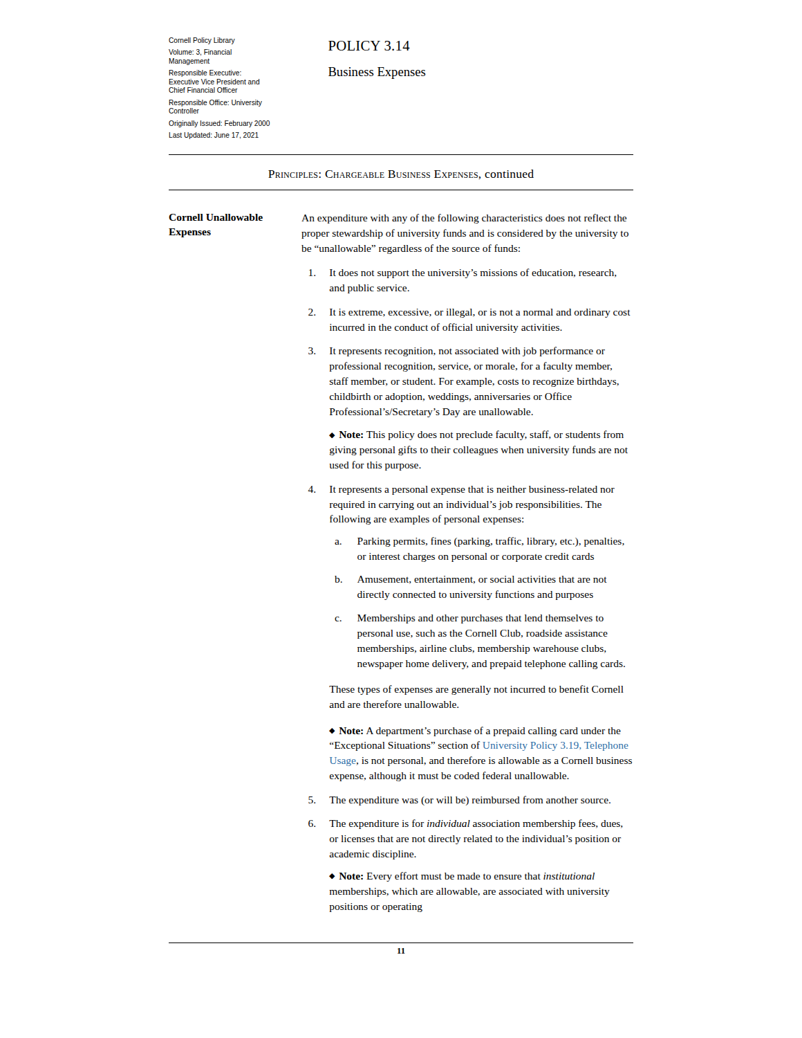Cornell Policy Library
Volume: 3, Financial
Management
Responsible Executive:
Executive Vice President and
Chief Financial Officer
Responsible Office: University
Controller
Originally Issued: February 2000
Last Updated: June 17, 2021
POLICY 3.14
Business Expenses
Principles: Chargeable Business Expenses, continued
Cornell Unallowable Expenses
An expenditure with any of the following characteristics does not reflect the proper stewardship of university funds and is considered by the university to be “unallowable” regardless of the source of funds:
It does not support the university’s missions of education, research, and public service.
It is extreme, excessive, or illegal, or is not a normal and ordinary cost incurred in the conduct of official university activities.
It represents recognition, not associated with job performance or professional recognition, service, or morale, for a faculty member, staff member, or student. For example, costs to recognize birthdays, childbirth or adoption, weddings, anniversaries or Office Professional’s/Secretary’s Day are unallowable.
◆ Note: This policy does not preclude faculty, staff, or students from giving personal gifts to their colleagues when university funds are not used for this purpose.
It represents a personal expense that is neither business-related nor required in carrying out an individual’s job responsibilities. The following are examples of personal expenses:
Parking permits, fines (parking, traffic, library, etc.), penalties, or interest charges on personal or corporate credit cards
Amusement, entertainment, or social activities that are not directly connected to university functions and purposes
Memberships and other purchases that lend themselves to personal use, such as the Cornell Club, roadside assistance memberships, airline clubs, membership warehouse clubs, newspaper home delivery, and prepaid telephone calling cards.
These types of expenses are generally not incurred to benefit Cornell and are therefore unallowable.
◆ Note: A department’s purchase of a prepaid calling card under the “Exceptional Situations” section of University Policy 3.19, Telephone Usage, is not personal, and therefore is allowable as a Cornell business expense, although it must be coded federal unallowable.
The expenditure was (or will be) reimbursed from another source.
The expenditure is for individual association membership fees, dues, or licenses that are not directly related to the individual’s position or academic discipline.
◆ Note: Every effort must be made to ensure that institutional memberships, which are allowable, are associated with university positions or operating
11